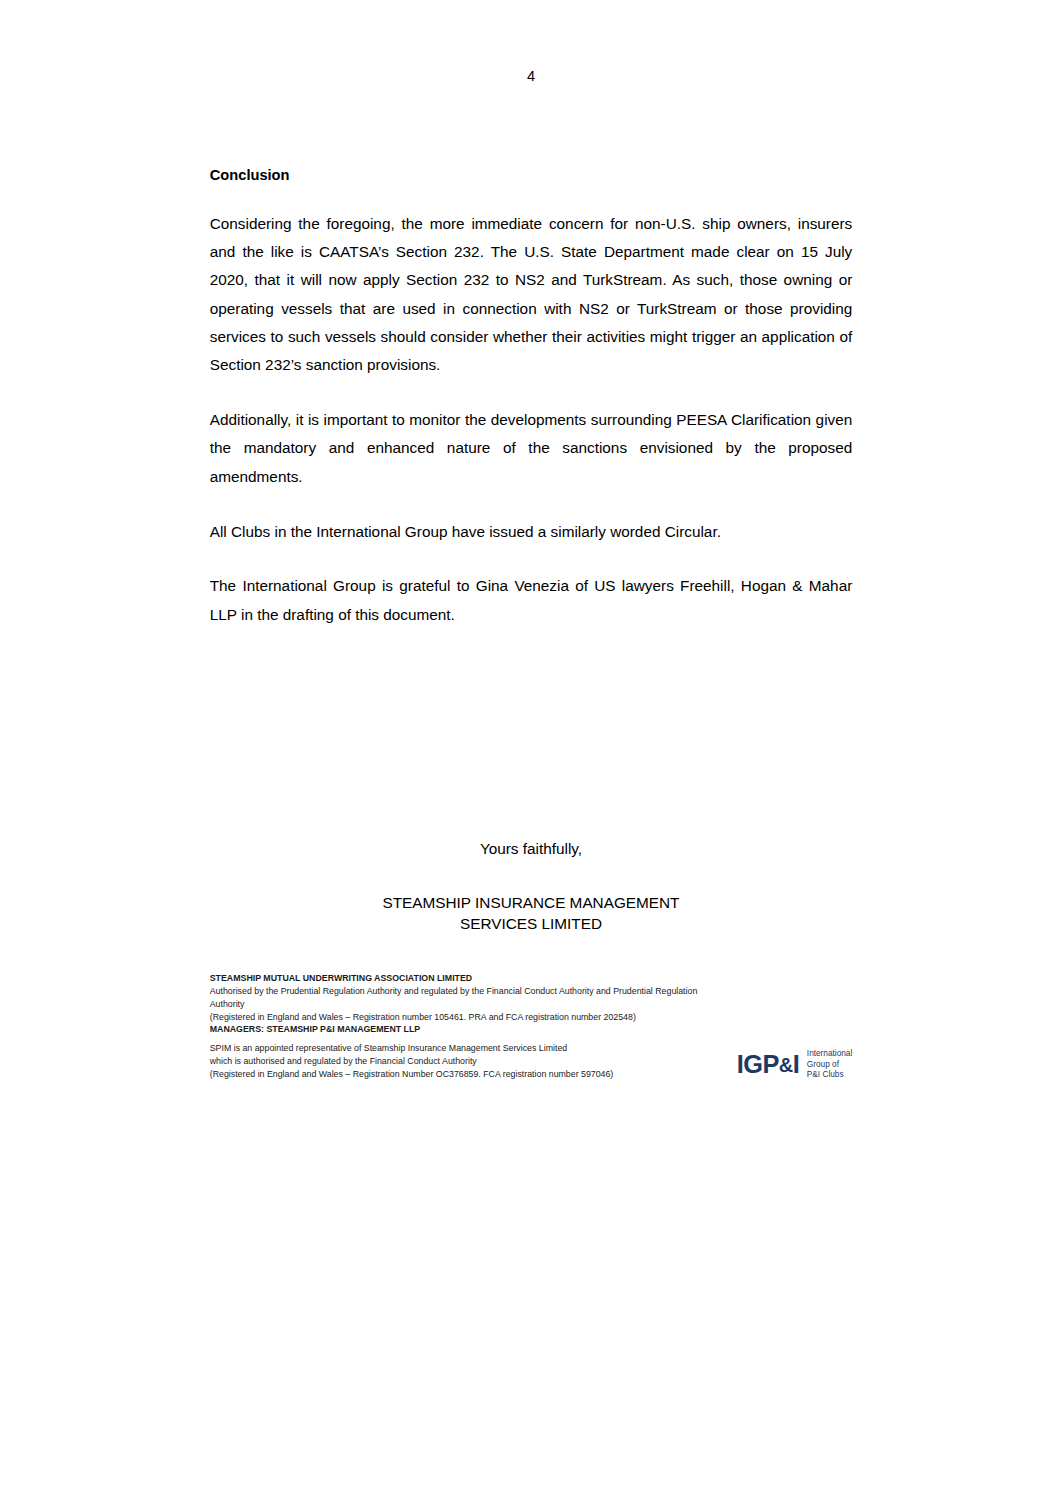4
Conclusion
Considering the foregoing, the more immediate concern for non-U.S. ship owners, insurers and the like is CAATSA’s Section 232. The U.S. State Department made clear on 15 July 2020, that it will now apply Section 232 to NS2 and TurkStream. As such, those owning or operating vessels that are used in connection with NS2 or TurkStream or those providing services to such vessels should consider whether their activities might trigger an application of Section 232’s sanction provisions.
Additionally, it is important to monitor the developments surrounding PEESA Clarification given the mandatory and enhanced nature of the sanctions envisioned by the proposed amendments.
All Clubs in the International Group have issued a similarly worded Circular.
The International Group is grateful to Gina Venezia of US lawyers Freehill, Hogan & Mahar LLP in the drafting of this document.
Yours faithfully,
STEAMSHIP INSURANCE MANAGEMENT
SERVICES LIMITED
STEAMSHIP MUTUAL UNDERWRITING ASSOCIATION LIMITED
Authorised by the Prudential Regulation Authority and regulated by the Financial Conduct Authority and Prudential Regulation Authority
(Registered in England and Wales – Registration number 105461. PRA and FCA registration number 202548)
MANAGERS: STEAMSHIP P&I MANAGEMENT LLP
SPIM is an appointed representative of Steamship Insurance Management Services Limited
which is authorised and regulated by the Financial Conduct Authority
(Registered in England and Wales – Registration Number OC376859. FCA registration number 597046)
IGP&I
International
Group of
P&I Clubs